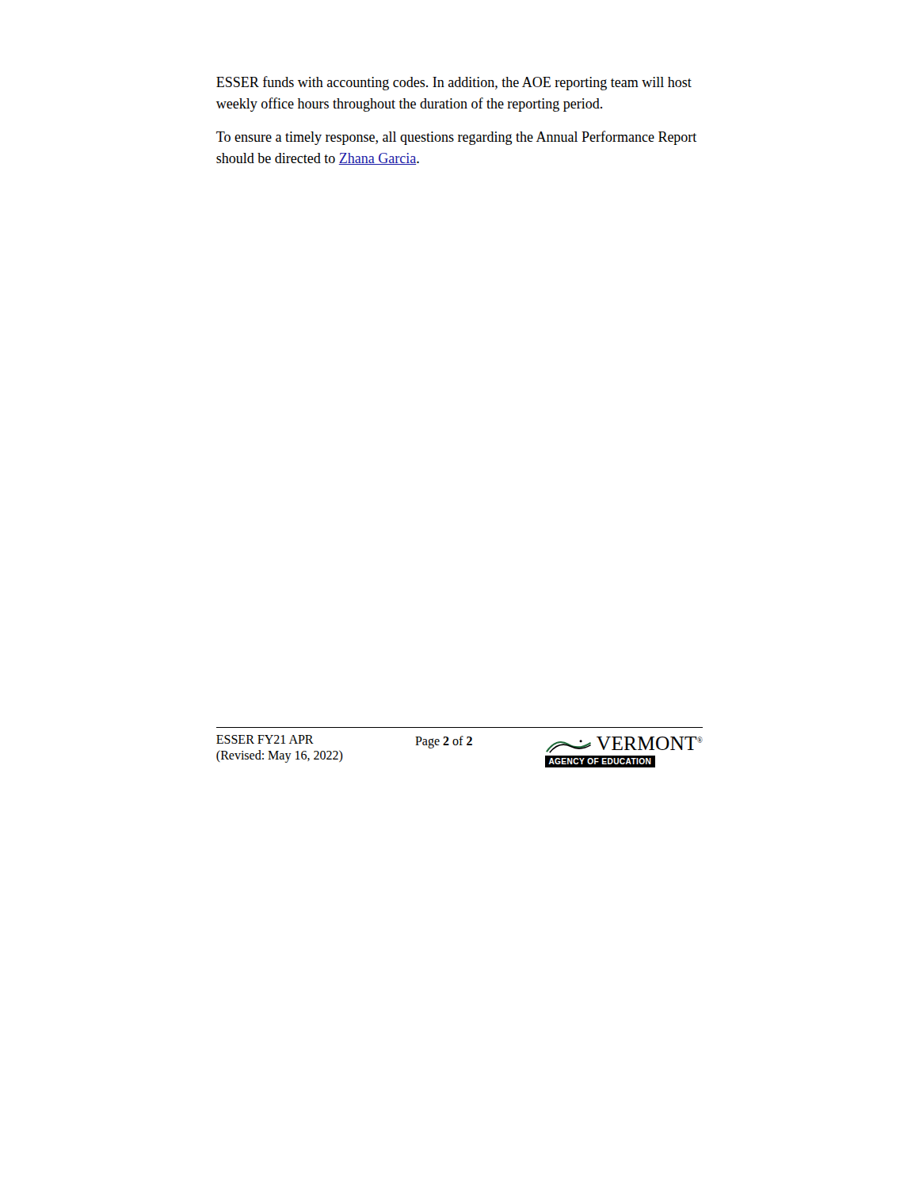ESSER funds with accounting codes. In addition, the AOE reporting team will host weekly office hours throughout the duration of the reporting period.
To ensure a timely response, all questions regarding the Annual Performance Report should be directed to Zhana Garcia.
ESSER FY21 APR (Revised: May 16, 2022)
Page 2 of 2
VERMONT® AGENCY OF EDUCATION